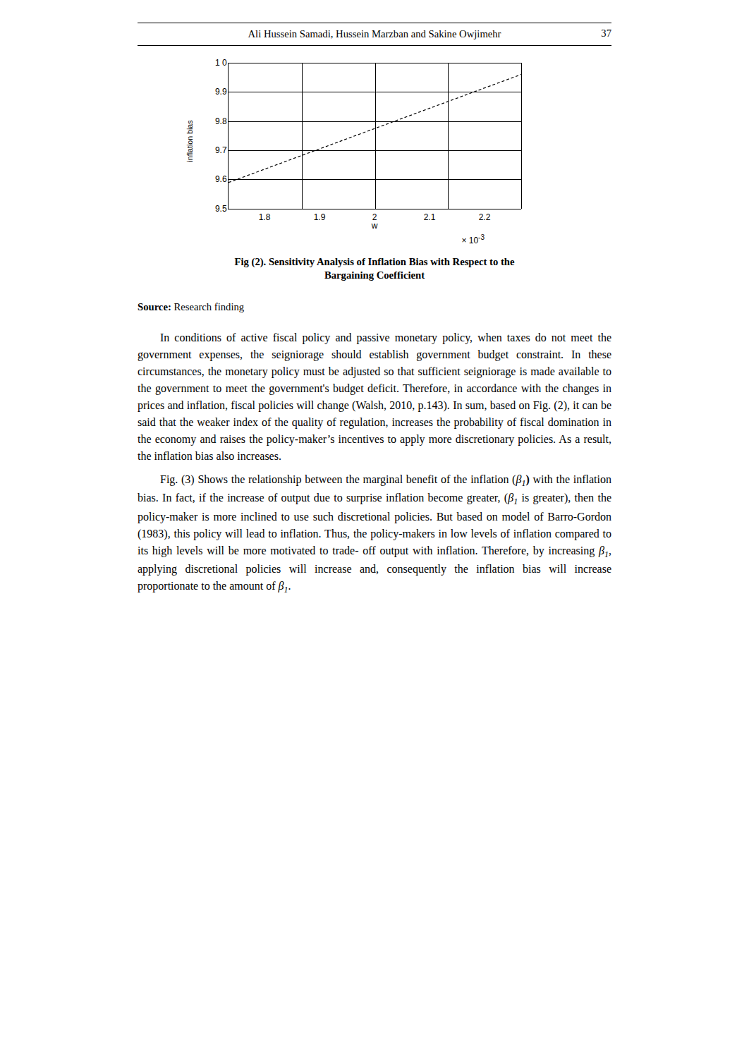Ali Hussein Samadi, Hussein Marzban and Sakine Owjimehr 37
inflation bias
1 0 9.9 9.8 9.7 9.6 9.5
1.8 1.9 2 2.1 2.2
w
× 10-3
Fig (2). Sensitivity Analysis of Inflation Bias with Respect to the
Bargaining Coefficient
Source: Research finding
In conditions of active fiscal policy and passive monetary policy, when taxes do not meet the government expenses, the seigniorage should establish government budget constraint. In these circumstances, the monetary policy must be adjusted so that sufficient seigniorage is made available to the government to meet the government's budget deficit. Therefore, in accordance with the changes in prices and inflation, fiscal policies will change (Walsh, 2010, p.143). In sum, based on Fig. (2), it can be said that the weaker index of the quality of regulation, increases the probability of fiscal domination in the economy and raises the policy-maker’s incentives to apply more discretionary policies. As a result, the inflation bias also increases.
Fig. (3) Shows the relationship between the marginal benefit of the inflation (β1) with the inflation bias. In fact, if the increase of output due to surprise inflation become greater, (β1 is greater), then the policy-maker is more inclined to use such discretional policies. But based on model of Barro-Gordon (1983), this policy will lead to inflation. Thus, the policy-makers in low levels of inflation compared to its high levels will be more motivated to trade- off output with inflation. Therefore, by increasing β1, applying discretional policies will increase and, consequently the inflation bias will increase proportionate to the amount of β1.